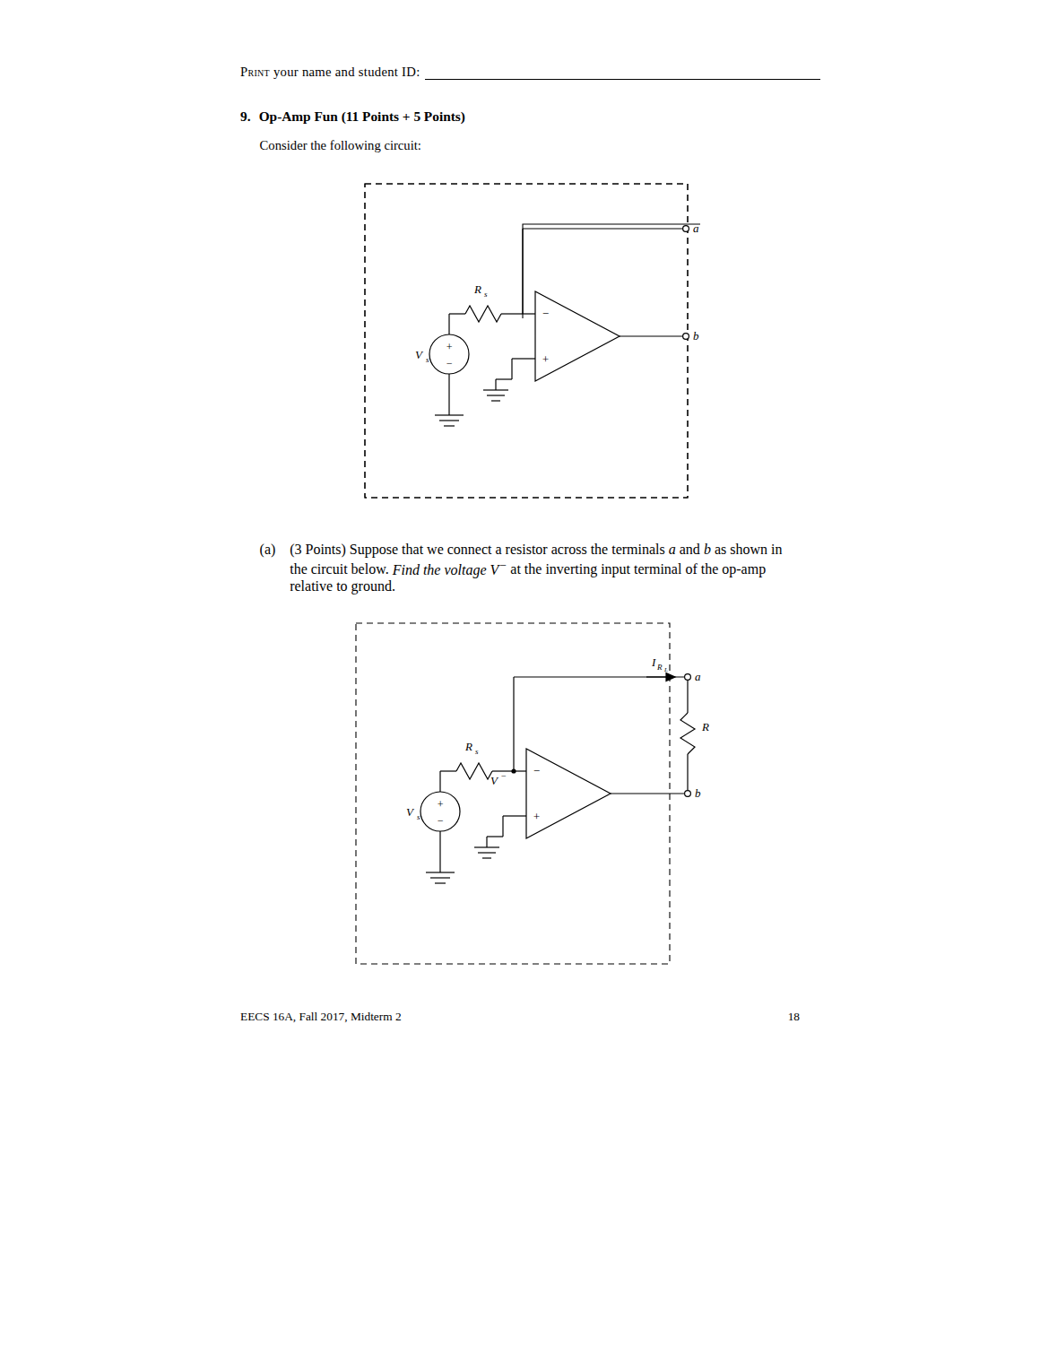Print your name and student ID:
9. Op-Amp Fun (11 Points + 5 Points)
Consider the following circuit:
a b R s V s + − − +
(a) (3 Points) Suppose that we connect a resistor across the terminals a and b as shown in the circuit below. Find the voltage V− at the inverting input terminal of the op-amp relative to ground.
a b R s V s R L I R L V − + − − +
EECS 16A, Fall 2017, Midterm 2 18